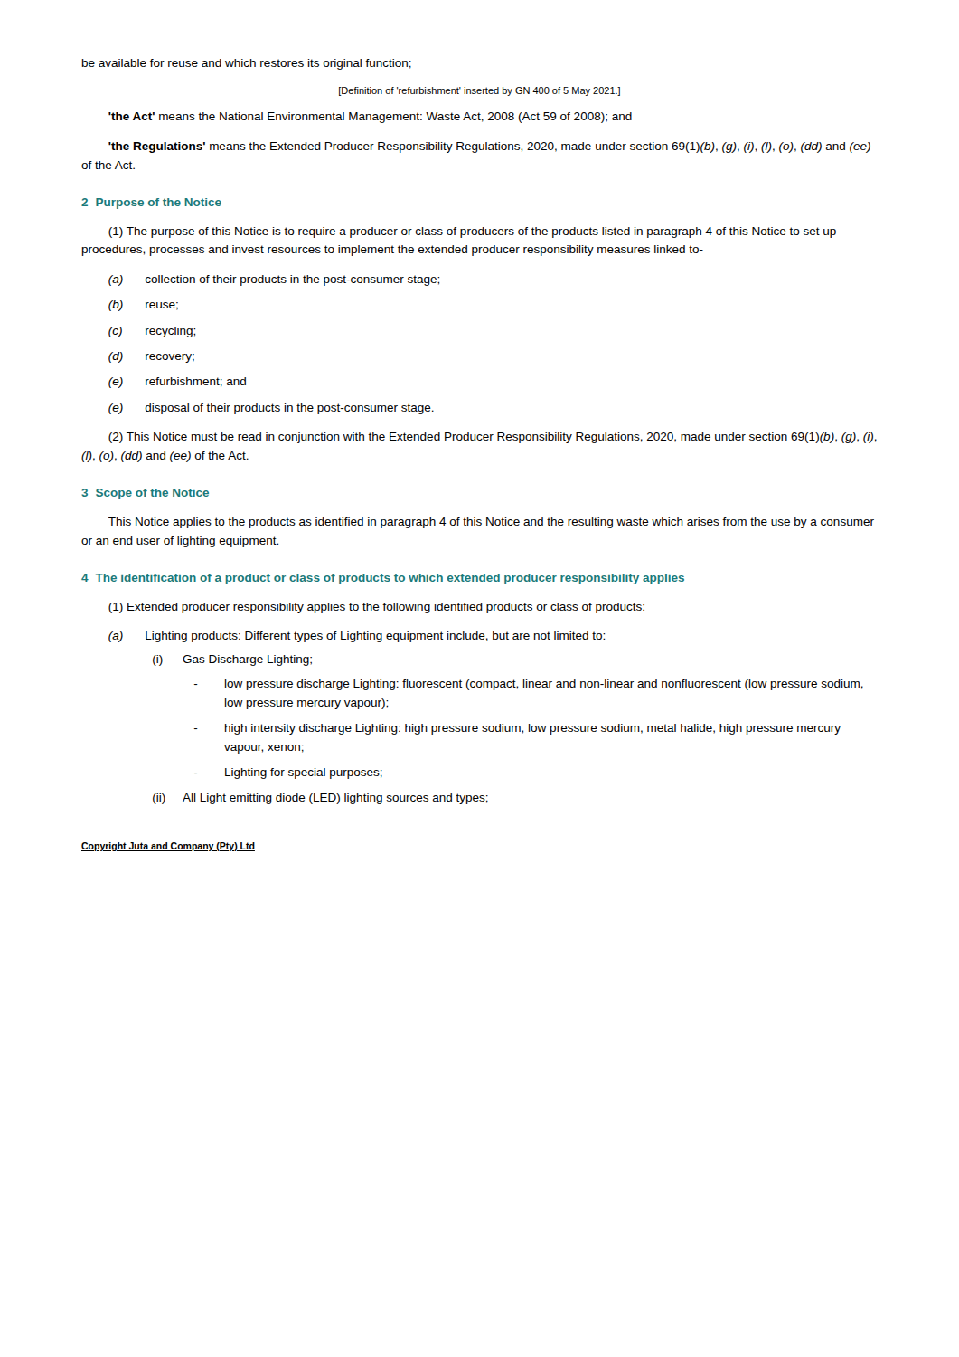be available for reuse and which restores its original function;
[Definition of 'refurbishment' inserted by GN 400 of 5 May 2021.]
'the Act' means the National Environmental Management: Waste Act, 2008 (Act 59 of 2008); and
'the Regulations' means the Extended Producer Responsibility Regulations, 2020, made under section 69(1)(b), (g), (i), (l), (o), (dd) and (ee) of the Act.
2 Purpose of the Notice
(1) The purpose of this Notice is to require a producer or class of producers of the products listed in paragraph 4 of this Notice to set up procedures, processes and invest resources to implement the extended producer responsibility measures linked to-
(a) collection of their products in the post-consumer stage;
(b) reuse;
(c) recycling;
(d) recovery;
(e) refurbishment; and
(e) disposal of their products in the post-consumer stage.
(2) This Notice must be read in conjunction with the Extended Producer Responsibility Regulations, 2020, made under section 69(1)(b), (g), (i), (l), (o), (dd) and (ee) of the Act.
3 Scope of the Notice
This Notice applies to the products as identified in paragraph 4 of this Notice and the resulting waste which arises from the use by a consumer or an end user of lighting equipment.
4 The identification of a product or class of products to which extended producer responsibility applies
(1) Extended producer responsibility applies to the following identified products or class of products:
(a) Lighting products: Different types of Lighting equipment include, but are not limited to:
(i) Gas Discharge Lighting;
-low pressure discharge Lighting: fluorescent (compact, linear and non-linear and nonfluorescent (low pressure sodium, low pressure mercury vapour);
-high intensity discharge Lighting: high pressure sodium, low pressure sodium, metal halide, high pressure mercury vapour, xenon;
-Lighting for special purposes;
(ii) All Light emitting diode (LED) lighting sources and types;
Copyright Juta and Company (Pty) Ltd